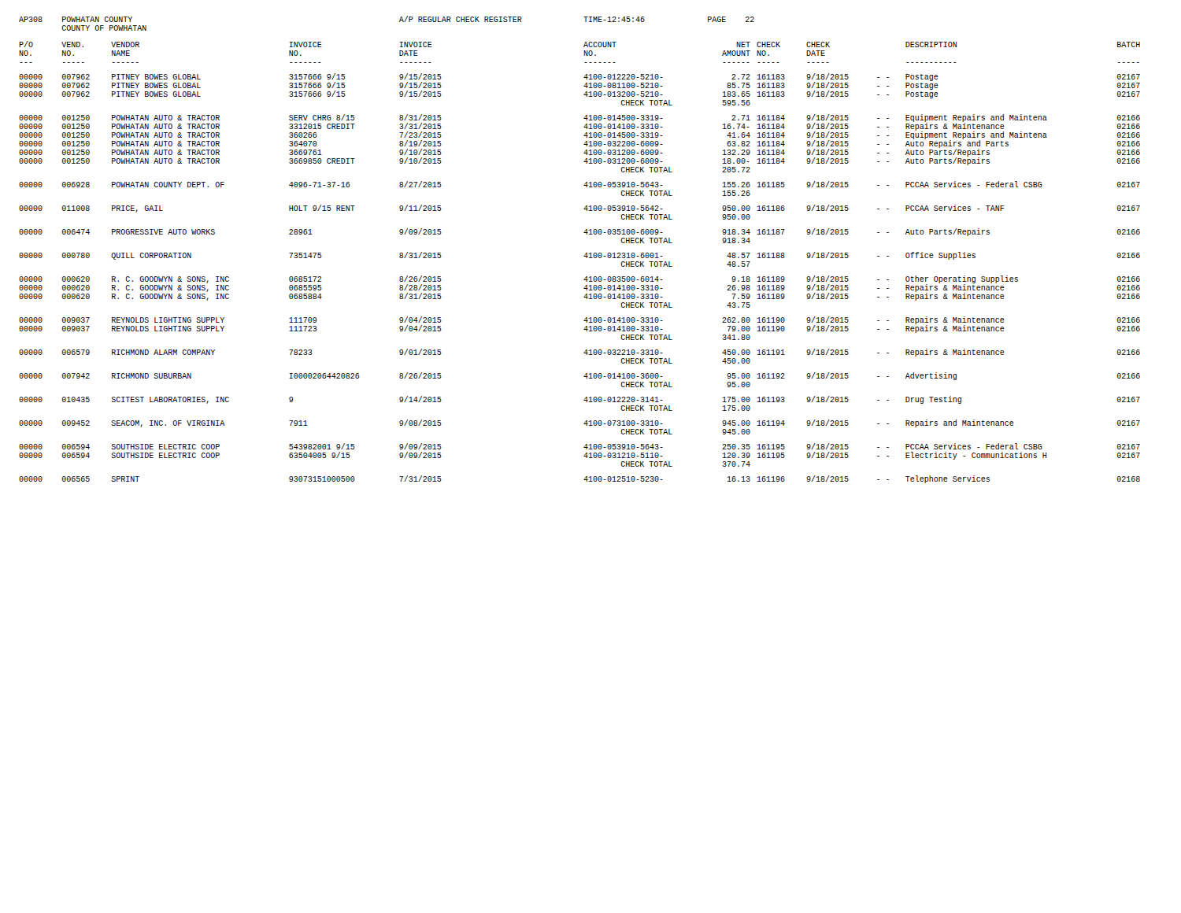| AP308 | POWHATAN COUNTY COUNTY OF POWHATAN | A/P REGULAR CHECK REGISTER | TIME-12:45:46 | PAGE 22 | | | | |
| P/O | VEND. | VENDOR | INVOICE | INVOICE | ACCOUNT | NET | CHECK | CHECK | | DESCRIPTION | BATCH |
| NO. | NO. | NAME | NO. | DATE | NO. | AMOUNT | NO. | DATE | | | |
| --- | ----- | ------ | ------- | ------- | ------- | ------ | ----- | ----- | | ----------- | ----- |
| 00000 | 007962 | PITNEY BOWES GLOBAL | 3157666 9/15 | 9/15/2015 | 4100-012220-5210- | 2.72 | 161183 | 9/18/2015 | - - | Postage | 02167 |
| 00000 | 007962 | PITNEY BOWES GLOBAL | 3157666 9/15 | 9/15/2015 | 4100-081100-5210- | 85.75 | 161183 | 9/18/2015 | - - | Postage | 02167 |
| 00000 | 007962 | PITNEY BOWES GLOBAL | 3157666 9/15 | 9/15/2015 | 4100-013200-5210- | 183.65 | 161183 | 9/18/2015 | - - | Postage | 02167 |
| CHECK TOTAL | 595.56 | |
| 00000 | 001250 | POWHATAN AUTO & TRACTOR | SERV CHRG 8/15 | 8/31/2015 | 4100-014500-3319- | 2.71 | 161184 | 9/18/2015 | - - | Equipment Repairs and Maintena | 02166 |
| 00000 | 001250 | POWHATAN AUTO & TRACTOR | 3312015 CREDIT | 3/31/2015 | 4100-014100-3310- | 16.74- | 161184 | 9/18/2015 | - - | Repairs & Maintenance | 02166 |
| 00000 | 001250 | POWHATAN AUTO & TRACTOR | 360266 | 7/23/2015 | 4100-014500-3319- | 41.64 | 161184 | 9/18/2015 | - - | Equipment Repairs and Maintena | 02166 |
| 00000 | 001250 | POWHATAN AUTO & TRACTOR | 364070 | 8/19/2015 | 4100-032200-6009- | 63.82 | 161184 | 9/18/2015 | - - | Auto Repairs and Parts | 02166 |
| 00000 | 001250 | POWHATAN AUTO & TRACTOR | 3669761 | 9/10/2015 | 4100-031200-6009- | 132.29 | 161184 | 9/18/2015 | - - | Auto Parts/Repairs | 02166 |
| 00000 | 001250 | POWHATAN AUTO & TRACTOR | 3669850 CREDIT | 9/10/2015 | 4100-031200-6009- | 18.00- | 161184 | 9/18/2015 | - - | Auto Parts/Repairs | 02166 |
| CHECK TOTAL | 205.72 | |
| 00000 | 006928 | POWHATAN COUNTY DEPT. OF | 4096-71-37-16 | 8/27/2015 | 4100-053910-5643- | 155.26 | 161185 | 9/18/2015 | - - | PCCAA Services - Federal CSBG | 02167 |
| CHECK TOTAL | 155.26 | |
| 00000 | 011008 | PRICE, GAIL | HOLT 9/15 RENT | 9/11/2015 | 4100-053910-5642- | 950.00 | 161186 | 9/18/2015 | - - | PCCAA Services - TANF | 02167 |
| CHECK TOTAL | 950.00 | |
| 00000 | 006474 | PROGRESSIVE AUTO WORKS | 28961 | 9/09/2015 | 4100-035100-6009- | 918.34 | 161187 | 9/18/2015 | - - | Auto Parts/Repairs | 02166 |
| CHECK TOTAL | 918.34 | |
| 00000 | 000780 | QUILL CORPORATION | 7351475 | 8/31/2015 | 4100-012310-6001- | 48.57 | 161188 | 9/18/2015 | - - | Office Supplies | 02166 |
| CHECK TOTAL | 48.57 | |
| 00000 | 000620 | R. C. GOODWYN & SONS, INC | 0685172 | 8/26/2015 | 4100-083500-6014- | 9.18 | 161189 | 9/18/2015 | - - | Other Operating Supplies | 02166 |
| 00000 | 000620 | R. C. GOODWYN & SONS, INC | 0685595 | 8/28/2015 | 4100-014100-3310- | 26.98 | 161189 | 9/18/2015 | - - | Repairs & Maintenance | 02166 |
| 00000 | 000620 | R. C. GOODWYN & SONS, INC | 0685884 | 8/31/2015 | 4100-014100-3310- | 7.59 | 161189 | 9/18/2015 | - - | Repairs & Maintenance | 02166 |
| CHECK TOTAL | 43.75 | |
| 00000 | 009037 | REYNOLDS LIGHTING SUPPLY | 111709 | 9/04/2015 | 4100-014100-3310- | 262.80 | 161190 | 9/18/2015 | - - | Repairs & Maintenance | 02166 |
| 00000 | 009037 | REYNOLDS LIGHTING SUPPLY | 111723 | 9/04/2015 | 4100-014100-3310- | 79.00 | 161190 | 9/18/2015 | - - | Repairs & Maintenance | 02166 |
| CHECK TOTAL | 341.80 | |
| 00000 | 006579 | RICHMOND ALARM COMPANY | 78233 | 9/01/2015 | 4100-032210-3310- | 450.00 | 161191 | 9/18/2015 | - - | Repairs & Maintenance | 02166 |
| CHECK TOTAL | 450.00 | |
| 00000 | 007942 | RICHMOND SUBURBAN | I00002064420826 | 8/26/2015 | 4100-014100-3600- | 95.00 | 161192 | 9/18/2015 | - - | Advertising | 02166 |
| CHECK TOTAL | 95.00 | |
| 00000 | 010435 | SCITEST LABORATORIES, INC | 9 | 9/14/2015 | 4100-012220-3141- | 175.00 | 161193 | 9/18/2015 | - - | Drug Testing | 02167 |
| CHECK TOTAL | 175.00 | |
| 00000 | 009452 | SEACOM, INC. OF VIRGINIA | 7911 | 9/08/2015 | 4100-073100-3310- | 945.00 | 161194 | 9/18/2015 | - - | Repairs and Maintenance | 02167 |
| CHECK TOTAL | 945.00 | |
| 00000 | 006594 | SOUTHSIDE ELECTRIC COOP | 543982001 9/15 | 9/09/2015 | 4100-053910-5643- | 250.35 | 161195 | 9/18/2015 | - - | PCCAA Services - Federal CSBG | 02167 |
| 00000 | 006594 | SOUTHSIDE ELECTRIC COOP | 63504005 9/15 | 9/09/2015 | 4100-031210-5110- | 120.39 | 161195 | 9/18/2015 | - - | Electricity - Communications H | 02167 |
| CHECK TOTAL | 370.74 | |
| 00000 | 006565 | SPRINT | 93073151000500 | 7/31/2015 | 4100-012510-5230- | 16.13 | 161196 | 9/18/2015 | - - | Telephone Services | 02168 |